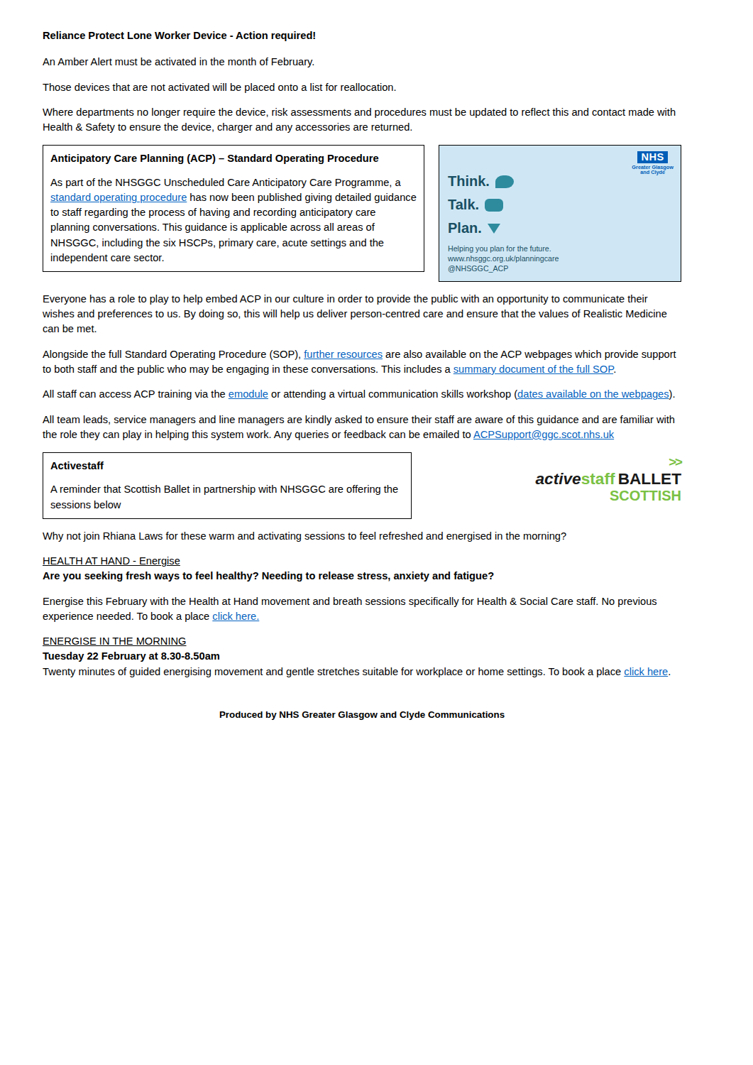Reliance Protect Lone Worker Device - Action required!
An Amber Alert must be activated in the month of February.
Those devices that are not activated will be placed onto a list for reallocation.
Where departments no longer require the device, risk assessments and procedures must be updated to reflect this and contact made with Health & Safety to ensure the device, charger and any accessories are returned.
Anticipatory Care Planning (ACP) – Standard Operating Procedure
As part of the NHSGGC Unscheduled Care Anticipatory Care Programme, a standard operating procedure has now been published giving detailed guidance to staff regarding the process of having and recording anticipatory care planning conversations. This guidance is applicable across all areas of NHSGGC, including the six HSCPs, primary care, acute settings and the independent care sector.
NHS Greater Glasgow
and Clyde
Think.
Talk.
Plan.
Helping you plan for the future.
www.nhsggc.org.uk/planningcare
@NHSGGC_ACP
Everyone has a role to play to help embed ACP in our culture in order to provide the public with an opportunity to communicate their wishes and preferences to us. By doing so, this will help us deliver person-centred care and ensure that the values of Realistic Medicine can be met.
Alongside the full Standard Operating Procedure (SOP), further resources are also available on the ACP webpages which provide support to both staff and the public who may be engaging in these conversations. This includes a summary document of the full SOP.
All staff can access ACP training via the emodule or attending a virtual communication skills workshop (dates available on the webpages).
All team leads, service managers and line managers are kindly asked to ensure their staff are aware of this guidance and are familiar with the role they can play in helping this system work. Any queries or feedback can be emailed to ACPSupport@ggc.scot.nhs.uk
Activestaff
A reminder that Scottish Ballet in partnership with NHSGGC are offering the sessions below
>>
active staff BALLET SCOTTISH
Why not join Rhiana Laws for these warm and activating sessions to feel refreshed and energised in the morning?
HEALTH AT HAND - Energise
Are you seeking fresh ways to feel healthy? Needing to release stress, anxiety and fatigue?
Energise this February with the Health at Hand movement and breath sessions specifically for Health & Social Care staff. No previous experience needed. To book a place click here.
ENERGISE IN THE MORNING
Tuesday 22 February at 8.30-8.50am
Twenty minutes of guided energising movement and gentle stretches suitable for workplace or home settings. To book a place click here.
Produced by NHS Greater Glasgow and Clyde Communications